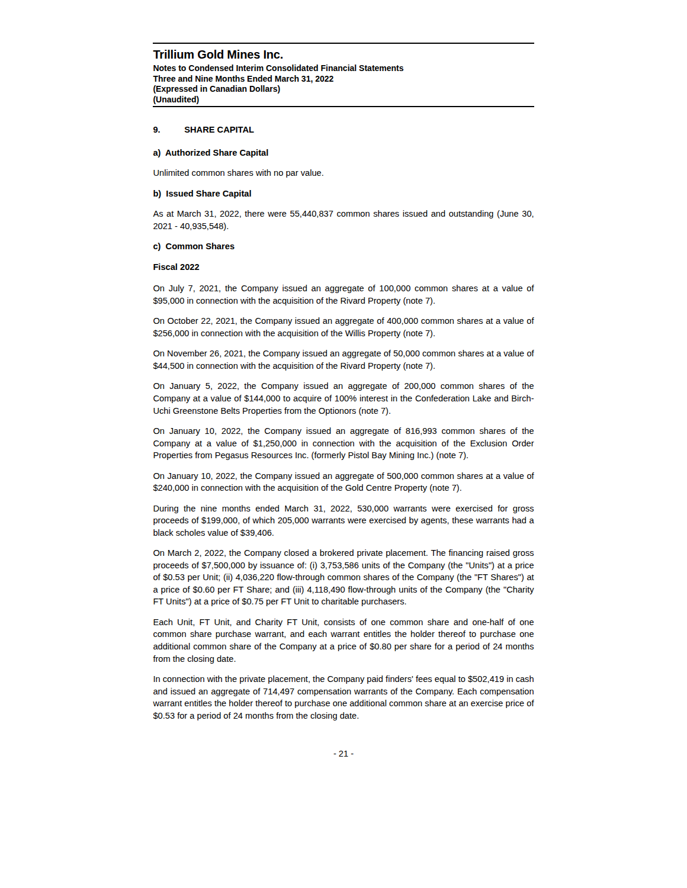Trillium Gold Mines Inc.
Notes to Condensed Interim Consolidated Financial Statements
Three and Nine Months Ended March 31, 2022
(Expressed in Canadian Dollars)
(Unaudited)
9. SHARE CAPITAL
a) Authorized Share Capital
Unlimited common shares with no par value.
b) Issued Share Capital
As at March 31, 2022, there were 55,440,837 common shares issued and outstanding (June 30, 2021 - 40,935,548).
c) Common Shares
Fiscal 2022
On July 7, 2021, the Company issued an aggregate of 100,000 common shares at a value of $95,000 in connection with the acquisition of the Rivard Property (note 7).
On October 22, 2021, the Company issued an aggregate of 400,000 common shares at a value of $256,000 in connection with the acquisition of the Willis Property (note 7).
On November 26, 2021, the Company issued an aggregate of 50,000 common shares at a value of $44,500 in connection with the acquisition of the Rivard Property (note 7).
On January 5, 2022, the Company issued an aggregate of 200,000 common shares of the Company at a value of $144,000 to acquire of 100% interest in the Confederation Lake and Birch-Uchi Greenstone Belts Properties from the Optionors (note 7).
On January 10, 2022, the Company issued an aggregate of 816,993 common shares of the Company at a value of $1,250,000 in connection with the acquisition of the Exclusion Order Properties from Pegasus Resources Inc. (formerly Pistol Bay Mining Inc.) (note 7).
On January 10, 2022, the Company issued an aggregate of 500,000 common shares at a value of $240,000 in connection with the acquisition of the Gold Centre Property (note 7).
During the nine months ended March 31, 2022, 530,000 warrants were exercised for gross proceeds of $199,000, of which 205,000 warrants were exercised by agents, these warrants had a black scholes value of $39,406.
On March 2, 2022, the Company closed a brokered private placement. The financing raised gross proceeds of $7,500,000 by issuance of: (i) 3,753,586 units of the Company (the "Units") at a price of $0.53 per Unit; (ii) 4,036,220 flow-through common shares of the Company (the "FT Shares") at a price of $0.60 per FT Share; and (iii) 4,118,490 flow-through units of the Company (the "Charity FT Units") at a price of $0.75 per FT Unit to charitable purchasers.
Each Unit, FT Unit, and Charity FT Unit, consists of one common share and one-half of one common share purchase warrant, and each warrant entitles the holder thereof to purchase one additional common share of the Company at a price of $0.80 per share for a period of 24 months from the closing date.
In connection with the private placement, the Company paid finders' fees equal to $502,419 in cash and issued an aggregate of 714,497 compensation warrants of the Company. Each compensation warrant entitles the holder thereof to purchase one additional common share at an exercise price of $0.53 for a period of 24 months from the closing date.
- 21 -